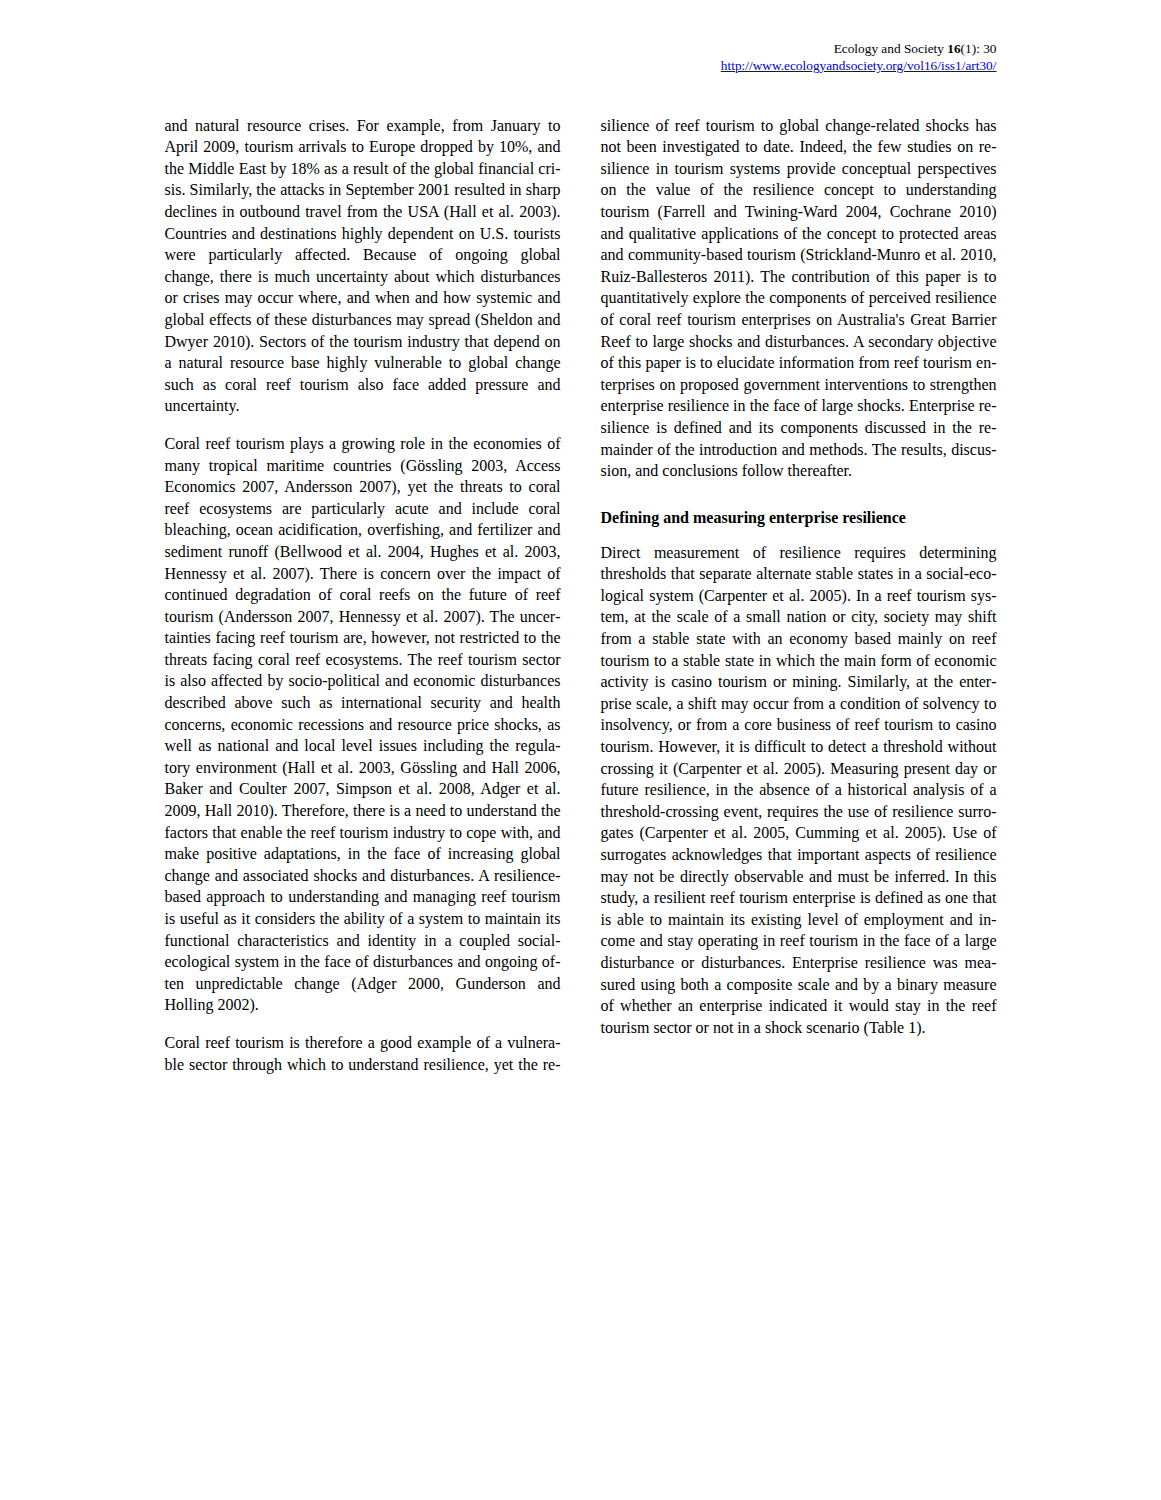Ecology and Society 16(1): 30
http://www.ecologyandsociety.org/vol16/iss1/art30/
and natural resource crises. For example, from January to April 2009, tourism arrivals to Europe dropped by 10%, and the Middle East by 18% as a result of the global financial crisis. Similarly, the attacks in September 2001 resulted in sharp declines in outbound travel from the USA (Hall et al. 2003). Countries and destinations highly dependent on U.S. tourists were particularly affected. Because of ongoing global change, there is much uncertainty about which disturbances or crises may occur where, and when and how systemic and global effects of these disturbances may spread (Sheldon and Dwyer 2010). Sectors of the tourism industry that depend on a natural resource base highly vulnerable to global change such as coral reef tourism also face added pressure and uncertainty.
Coral reef tourism plays a growing role in the economies of many tropical maritime countries (Gössling 2003, Access Economics 2007, Andersson 2007), yet the threats to coral reef ecosystems are particularly acute and include coral bleaching, ocean acidification, overfishing, and fertilizer and sediment runoff (Bellwood et al. 2004, Hughes et al. 2003, Hennessy et al. 2007). There is concern over the impact of continued degradation of coral reefs on the future of reef tourism (Andersson 2007, Hennessy et al. 2007). The uncertainties facing reef tourism are, however, not restricted to the threats facing coral reef ecosystems. The reef tourism sector is also affected by socio-political and economic disturbances described above such as international security and health concerns, economic recessions and resource price shocks, as well as national and local level issues including the regulatory environment (Hall et al. 2003, Gössling and Hall 2006, Baker and Coulter 2007, Simpson et al. 2008, Adger et al. 2009, Hall 2010). Therefore, there is a need to understand the factors that enable the reef tourism industry to cope with, and make positive adaptations, in the face of increasing global change and associated shocks and disturbances. A resilience-based approach to understanding and managing reef tourism is useful as it considers the ability of a system to maintain its functional characteristics and identity in a coupled social-ecological system in the face of disturbances and ongoing often unpredictable change (Adger 2000, Gunderson and Holling 2002).
Coral reef tourism is therefore a good example of a vulnerable sector through which to understand resilience, yet the resilience of reef tourism to global change-related shocks has not been investigated to date. Indeed, the few studies on resilience in tourism systems provide conceptual perspectives on the value of the resilience concept to understanding tourism (Farrell and Twining-Ward 2004, Cochrane 2010) and qualitative applications of the concept to protected areas and community-based tourism (Strickland-Munro et al. 2010, Ruiz-Ballesteros 2011). The contribution of this paper is to quantitatively explore the components of perceived resilience of coral reef tourism enterprises on Australia's Great Barrier Reef to large shocks and disturbances. A secondary objective of this paper is to elucidate information from reef tourism enterprises on proposed government interventions to strengthen enterprise resilience in the face of large shocks. Enterprise resilience is defined and its components discussed in the remainder of the introduction and methods. The results, discussion, and conclusions follow thereafter.
Defining and measuring enterprise resilience
Direct measurement of resilience requires determining thresholds that separate alternate stable states in a social-ecological system (Carpenter et al. 2005). In a reef tourism system, at the scale of a small nation or city, society may shift from a stable state with an economy based mainly on reef tourism to a stable state in which the main form of economic activity is casino tourism or mining. Similarly, at the enterprise scale, a shift may occur from a condition of solvency to insolvency, or from a core business of reef tourism to casino tourism. However, it is difficult to detect a threshold without crossing it (Carpenter et al. 2005). Measuring present day or future resilience, in the absence of a historical analysis of a threshold-crossing event, requires the use of resilience surrogates (Carpenter et al. 2005, Cumming et al. 2005). Use of surrogates acknowledges that important aspects of resilience may not be directly observable and must be inferred. In this study, a resilient reef tourism enterprise is defined as one that is able to maintain its existing level of employment and income and stay operating in reef tourism in the face of a large disturbance or disturbances. Enterprise resilience was measured using both a composite scale and by a binary measure of whether an enterprise indicated it would stay in the reef tourism sector or not in a shock scenario (Table 1).